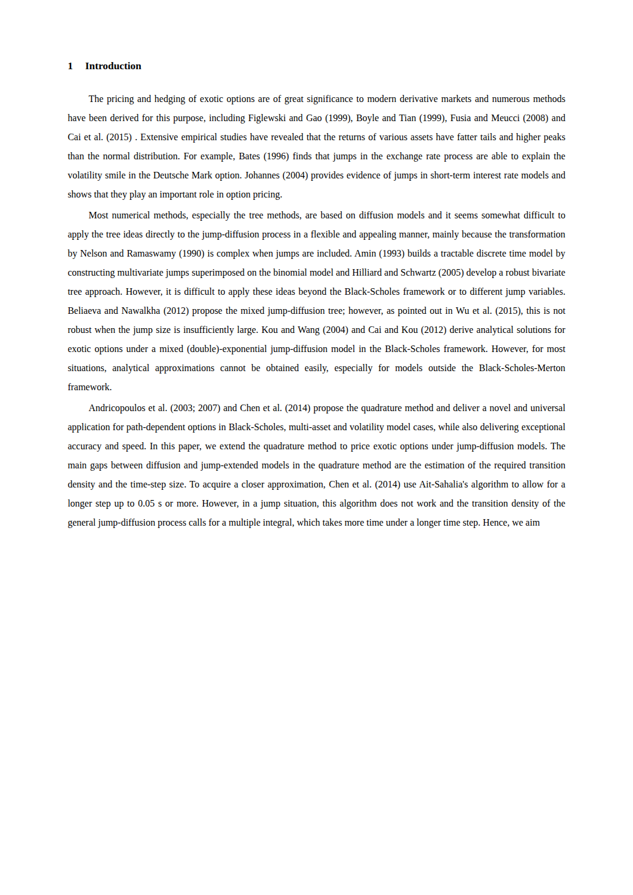1 Introduction
The pricing and hedging of exotic options are of great significance to modern derivative markets and numerous methods have been derived for this purpose, including Figlewski and Gao (1999), Boyle and Tian (1999), Fusia and Meucci (2008) and Cai et al. (2015) . Extensive empirical studies have revealed that the returns of various assets have fatter tails and higher peaks than the normal distribution. For example, Bates (1996) finds that jumps in the exchange rate process are able to explain the volatility smile in the Deutsche Mark option. Johannes (2004) provides evidence of jumps in short-term interest rate models and shows that they play an important role in option pricing.
Most numerical methods, especially the tree methods, are based on diffusion models and it seems somewhat difficult to apply the tree ideas directly to the jump-diffusion process in a flexible and appealing manner, mainly because the transformation by Nelson and Ramaswamy (1990) is complex when jumps are included. Amin (1993) builds a tractable discrete time model by constructing multivariate jumps superimposed on the binomial model and Hilliard and Schwartz (2005) develop a robust bivariate tree approach. However, it is difficult to apply these ideas beyond the Black-Scholes framework or to different jump variables. Beliaeva and Nawalkha (2012) propose the mixed jump-diffusion tree; however, as pointed out in Wu et al. (2015), this is not robust when the jump size is insufficiently large. Kou and Wang (2004) and Cai and Kou (2012) derive analytical solutions for exotic options under a mixed (double)-exponential jump-diffusion model in the Black-Scholes framework. However, for most situations, analytical approximations cannot be obtained easily, especially for models outside the Black-Scholes-Merton framework.
Andricopoulos et al. (2003; 2007) and Chen et al. (2014) propose the quadrature method and deliver a novel and universal application for path-dependent options in Black-Scholes, multi-asset and volatility model cases, while also delivering exceptional accuracy and speed. In this paper, we extend the quadrature method to price exotic options under jump-diffusion models. The main gaps between diffusion and jump-extended models in the quadrature method are the estimation of the required transition density and the time-step size. To acquire a closer approximation, Chen et al. (2014) use Ait-Sahalia's algorithm to allow for a longer step up to 0.05 s or more. However, in a jump situation, this algorithm does not work and the transition density of the general jump-diffusion process calls for a multiple integral, which takes more time under a longer time step. Hence, we aim